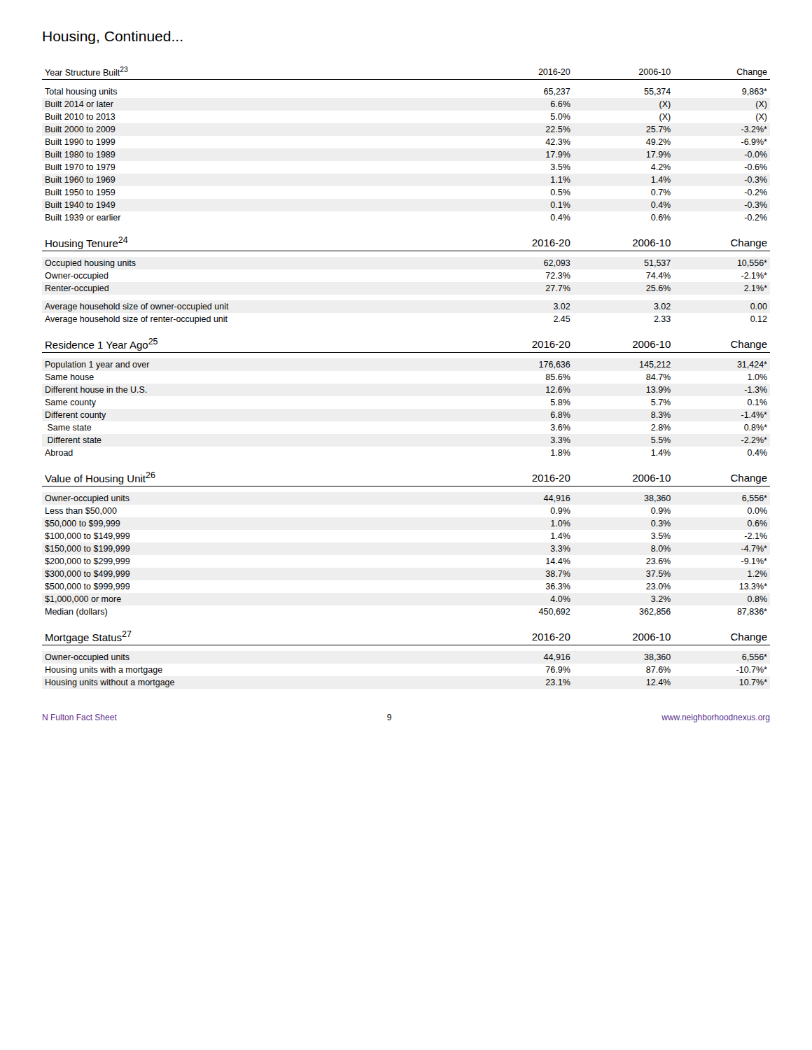Housing, Continued...
| Year Structure Built 23 | 2016-20 | 2006-10 | Change |
| --- | --- | --- | --- |
| Total housing units | 65,237 | 55,374 | 9,863* |
| Built 2014 or later | 6.6% | (X) | (X) |
| Built 2010 to 2013 | 5.0% | (X) | (X) |
| Built 2000 to 2009 | 22.5% | 25.7% | -3.2%* |
| Built 1990 to 1999 | 42.3% | 49.2% | -6.9%* |
| Built 1980 to 1989 | 17.9% | 17.9% | -0.0% |
| Built 1970 to 1979 | 3.5% | 4.2% | -0.6% |
| Built 1960 to 1969 | 1.1% | 1.4% | -0.3% |
| Built 1950 to 1959 | 0.5% | 0.7% | -0.2% |
| Built 1940 to 1949 | 0.1% | 0.4% | -0.3% |
| Built 1939 or earlier | 0.4% | 0.6% | -0.2% |
| Housing Tenure 24 | 2016-20 | 2006-10 | Change |
| Occupied housing units | 62,093 | 51,537 | 10,556* |
| Owner-occupied | 72.3% | 74.4% | -2.1%* |
| Renter-occupied | 27.7% | 25.6% | 2.1%* |
| Average household size of owner-occupied unit | 3.02 | 3.02 | 0.00 |
| Average household size of renter-occupied unit | 2.45 | 2.33 | 0.12 |
| Residence 1 Year Ago 25 | 2016-20 | 2006-10 | Change |
| Population 1 year and over | 176,636 | 145,212 | 31,424* |
| Same house | 85.6% | 84.7% | 1.0% |
| Different house in the U.S. | 12.6% | 13.9% | -1.3% |
| Same county | 5.8% | 5.7% | 0.1% |
| Different county | 6.8% | 8.3% | -1.4%* |
| Same state | 3.6% | 2.8% | 0.8%* |
| Different state | 3.3% | 5.5% | -2.2%* |
| Abroad | 1.8% | 1.4% | 0.4% |
| Value of Housing Unit 26 | 2016-20 | 2006-10 | Change |
| Owner-occupied units | 44,916 | 38,360 | 6,556* |
| Less than $50,000 | 0.9% | 0.9% | 0.0% |
| $50,000 to $99,999 | 1.0% | 0.3% | 0.6% |
| $100,000 to $149,999 | 1.4% | 3.5% | -2.1% |
| $150,000 to $199,999 | 3.3% | 8.0% | -4.7%* |
| $200,000 to $299,999 | 14.4% | 23.6% | -9.1%* |
| $300,000 to $499,999 | 38.7% | 37.5% | 1.2% |
| $500,000 to $999,999 | 36.3% | 23.0% | 13.3%* |
| $1,000,000 or more | 4.0% | 3.2% | 0.8% |
| Median (dollars) | 450,692 | 362,856 | 87,836* |
| Mortgage Status 27 | 2016-20 | 2006-10 | Change |
| Owner-occupied units | 44,916 | 38,360 | 6,556* |
| Housing units with a mortgage | 76.9% | 87.6% | -10.7%* |
| Housing units without a mortgage | 23.1% | 12.4% | 10.7%* |
N Fulton Fact Sheet
9
www.neighborhoodnexus.org